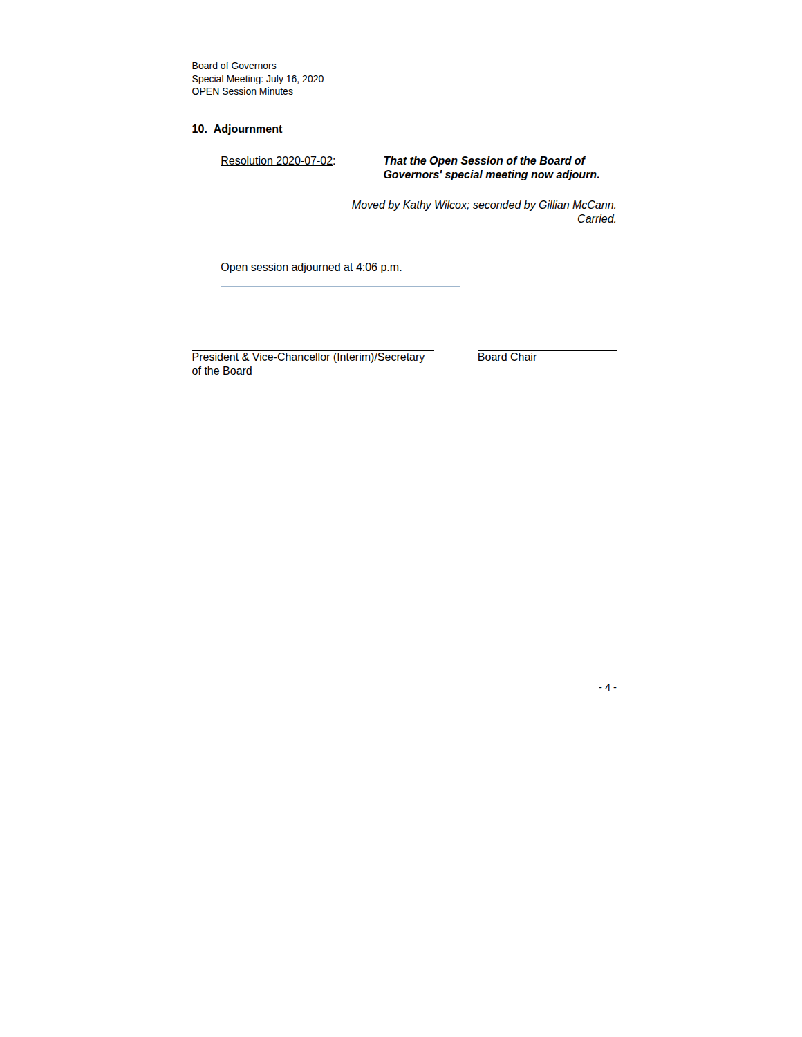Board of Governors
Special Meeting: July 16, 2020
OPEN Session Minutes
10. Adjournment
| Resolution 2020-07-02 : | That the Open Session of the Board of Governors' special meeting now adjourn. |
Moved by Kathy Wilcox; seconded by Gillian McCann. Carried.
Open session adjourned at 4:06 p.m.
| President & Vice-Chancellor (Interim)/Secretary of the Board | | Board Chair |
- 4 -